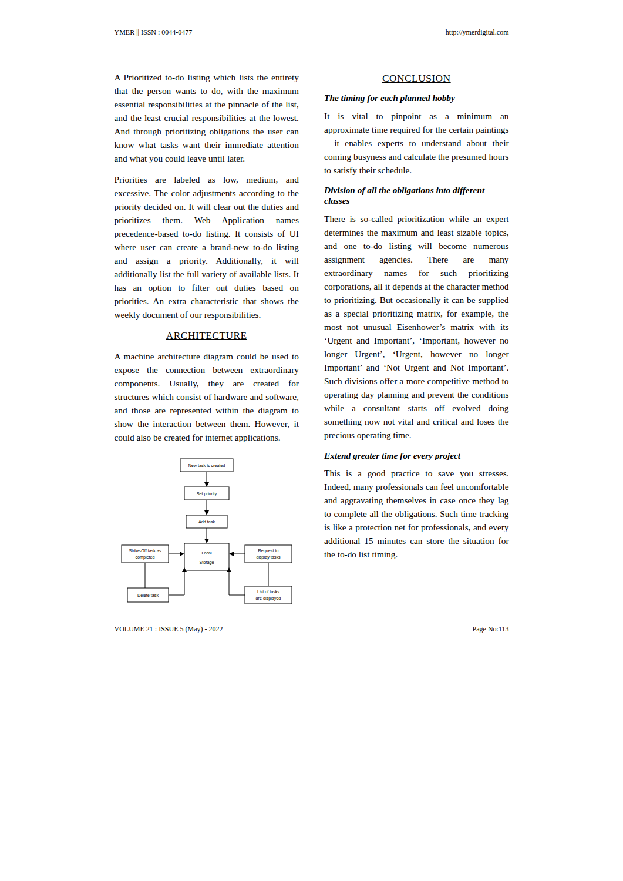YMER || ISSN : 0044-0477
http://ymerdigital.com
A Prioritized to-do listing which lists the entirety that the person wants to do, with the maximum essential responsibilities at the pinnacle of the list, and the least crucial responsibilities at the lowest. And through prioritizing obligations the user can know what tasks want their immediate attention and what you could leave until later.
Priorities are labeled as low, medium, and excessive. The color adjustments according to the priority decided on. It will clear out the duties and prioritizes them. Web Application names precedence-based to-do listing. It consists of UI where user can create a brand-new to-do listing and assign a priority. Additionally, it will additionally list the full variety of available lists. It has an option to filter out duties based on priorities. An extra characteristic that shows the weekly document of our responsibilities.
ARCHITECTURE
A machine architecture diagram could be used to expose the connection between extraordinary components. Usually, they are created for structures which consist of hardware and software, and those are represented within the diagram to show the interaction between them. However, it could also be created for internet applications.
New task is created Set priority Add task Local Storage Strike-Off task as completed Request to display tasks Delete task List of tasks are displayed
CONCLUSION
The timing for each planned hobby
It is vital to pinpoint as a minimum an approximate time required for the certain paintings – it enables experts to understand about their coming busyness and calculate the presumed hours to satisfy their schedule.
Division of all the obligations into different classes
There is so-called prioritization while an expert determines the maximum and least sizable topics, and one to-do listing will become numerous assignment agencies. There are many extraordinary names for such prioritizing corporations, all it depends at the character method to prioritizing. But occasionally it can be supplied as a special prioritizing matrix, for example, the most not unusual Eisenhower’s matrix with its ‘Urgent and Important’, ‘Important, however no longer Urgent’, ‘Urgent, however no longer Important’ and ‘Not Urgent and Not Important’. Such divisions offer a more competitive method to operating day planning and prevent the conditions while a consultant starts off evolved doing something now not vital and critical and loses the precious operating time.
Extend greater time for every project
This is a good practice to save you stresses. Indeed, many professionals can feel uncomfortable and aggravating themselves in case once they lag to complete all the obligations. Such time tracking is like a protection net for professionals, and every additional 15 minutes can store the situation for the to-do list timing.
VOLUME 21 : ISSUE 5 (May) - 2022
Page No:113